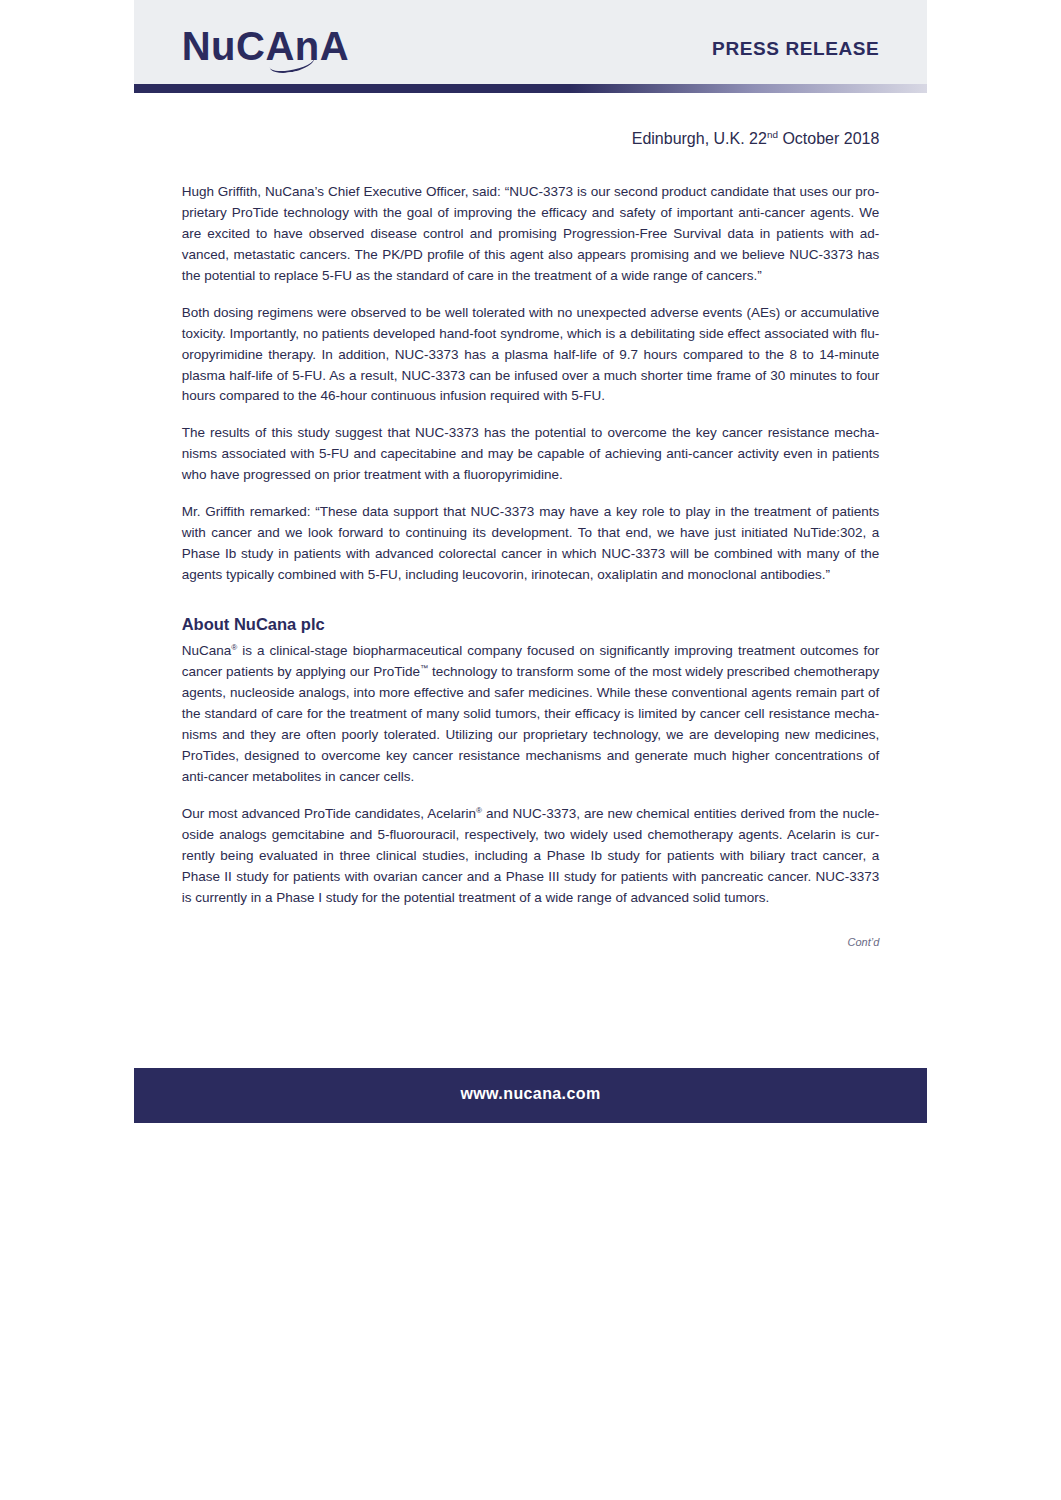NuCAnA
PRESS RELEASE
Edinburgh, U.K. 22nd October 2018
Hugh Griffith, NuCana’s Chief Executive Officer, said: “NUC-3373 is our second product candidate that uses our proprietary ProTide technology with the goal of improving the efficacy and safety of important anti-cancer agents. We are excited to have observed disease control and promising Progression-Free Survival data in patients with advanced, metastatic cancers. The PK/PD profile of this agent also appears promising and we believe NUC-3373 has the potential to replace 5-FU as the standard of care in the treatment of a wide range of cancers.”
Both dosing regimens were observed to be well tolerated with no unexpected adverse events (AEs) or accumulative toxicity. Importantly, no patients developed hand-foot syndrome, which is a debilitating side effect associated with fluoropyrimidine therapy. In addition, NUC-3373 has a plasma half-life of 9.7 hours compared to the 8 to 14-minute plasma half-life of 5-FU. As a result, NUC-3373 can be infused over a much shorter time frame of 30 minutes to four hours compared to the 46-hour continuous infusion required with 5-FU.
The results of this study suggest that NUC-3373 has the potential to overcome the key cancer resistance mechanisms associated with 5-FU and capecitabine and may be capable of achieving anti-cancer activity even in patients who have progressed on prior treatment with a fluoropyrimidine.
Mr. Griffith remarked: “These data support that NUC-3373 may have a key role to play in the treatment of patients with cancer and we look forward to continuing its development. To that end, we have just initiated NuTide:302, a Phase Ib study in patients with advanced colorectal cancer in which NUC-3373 will be combined with many of the agents typically combined with 5-FU, including leucovorin, irinotecan, oxaliplatin and monoclonal antibodies.”
About NuCana plc
NuCana® is a clinical-stage biopharmaceutical company focused on significantly improving treatment outcomes for cancer patients by applying our ProTide™ technology to transform some of the most widely prescribed chemotherapy agents, nucleoside analogs, into more effective and safer medicines. While these conventional agents remain part of the standard of care for the treatment of many solid tumors, their efficacy is limited by cancer cell resistance mechanisms and they are often poorly tolerated. Utilizing our proprietary technology, we are developing new medicines, ProTides, designed to overcome key cancer resistance mechanisms and generate much higher concentrations of anti-cancer metabolites in cancer cells.
Our most advanced ProTide candidates, Acelarin® and NUC-3373, are new chemical entities derived from the nucleoside analogs gemcitabine and 5-fluorouracil, respectively, two widely used chemotherapy agents. Acelarin is currently being evaluated in three clinical studies, including a Phase Ib study for patients with biliary tract cancer, a Phase II study for patients with ovarian cancer and a Phase III study for patients with pancreatic cancer. NUC-3373 is currently in a Phase I study for the potential treatment of a wide range of advanced solid tumors.
Cont’d
www.nucana.com